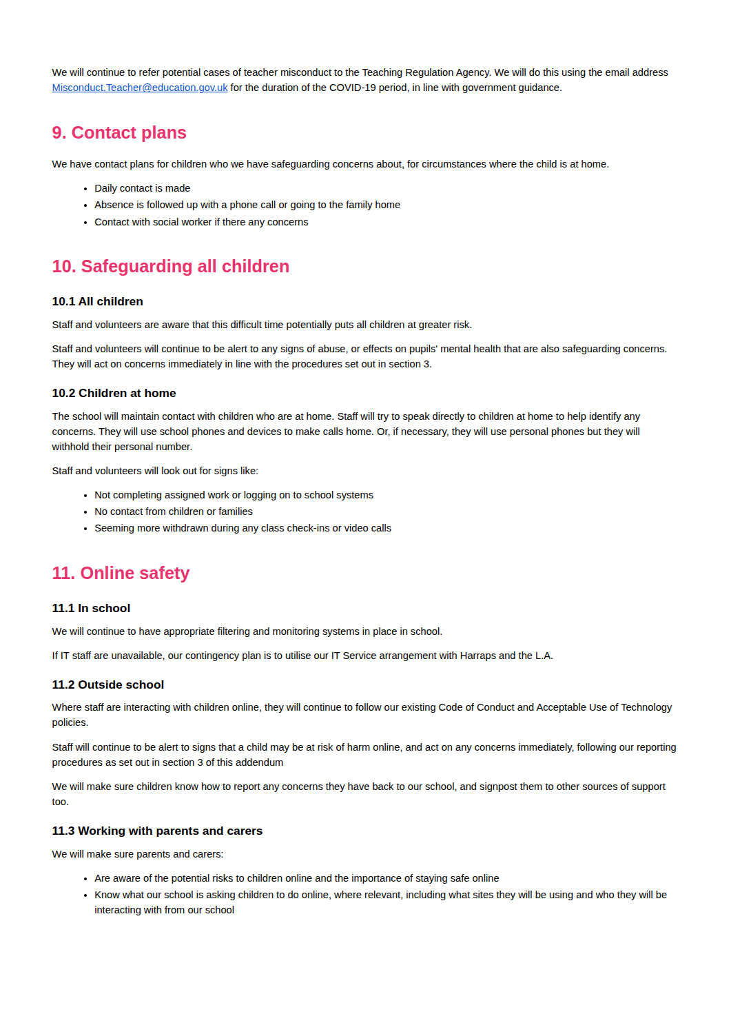We will continue to refer potential cases of teacher misconduct to the Teaching Regulation Agency. We will do this using the email address Misconduct.Teacher@education.gov.uk for the duration of the COVID-19 period, in line with government guidance.
9. Contact plans
We have contact plans for children who we have safeguarding concerns about, for circumstances where the child is at home.
Daily contact is made
Absence is followed up with a phone call or going to the family home
Contact with social worker if there any concerns
10. Safeguarding all children
10.1 All children
Staff and volunteers are aware that this difficult time potentially puts all children at greater risk.
Staff and volunteers will continue to be alert to any signs of abuse, or effects on pupils' mental health that are also safeguarding concerns. They will act on concerns immediately in line with the procedures set out in section 3.
10.2 Children at home
The school will maintain contact with children who are at home. Staff will try to speak directly to children at home to help identify any concerns. They will use school phones and devices to make calls home. Or, if necessary, they will use personal phones but they will withhold their personal number.
Staff and volunteers will look out for signs like:
Not completing assigned work or logging on to school systems
No contact from children or families
Seeming more withdrawn during any class check-ins or video calls
11. Online safety
11.1 In school
We will continue to have appropriate filtering and monitoring systems in place in school.
If IT staff are unavailable, our contingency plan is to utilise our IT Service arrangement with Harraps and the L.A.
11.2 Outside school
Where staff are interacting with children online, they will continue to follow our existing Code of Conduct and Acceptable Use of Technology policies.
Staff will continue to be alert to signs that a child may be at risk of harm online, and act on any concerns immediately, following our reporting procedures as set out in section 3 of this addendum
We will make sure children know how to report any concerns they have back to our school, and signpost them to other sources of support too.
11.3 Working with parents and carers
We will make sure parents and carers:
Are aware of the potential risks to children online and the importance of staying safe online
Know what our school is asking children to do online, where relevant, including what sites they will be using and who they will be interacting with from our school